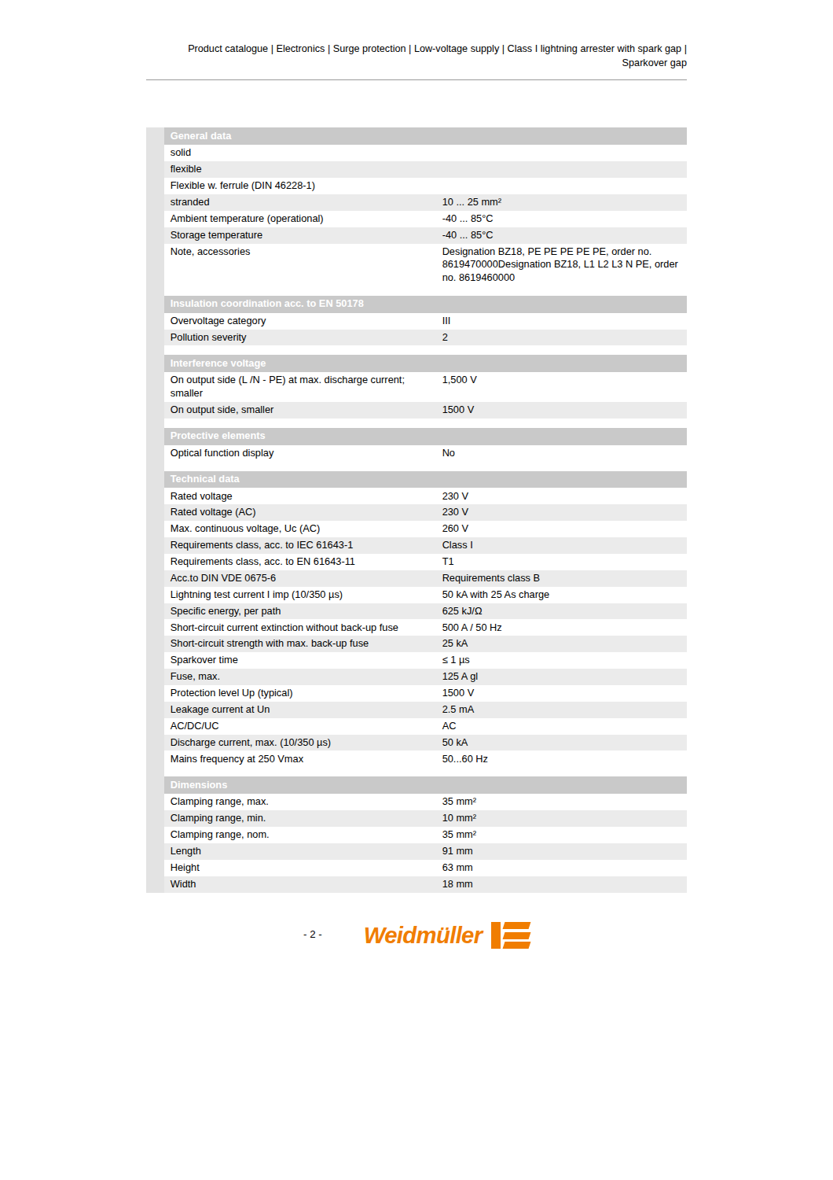Product catalogue | Electronics | Surge protection | Low-voltage supply | Class I lightning arrester with spark gap |
Sparkover gap
| General data |
| solid | |
| flexible | |
| Flexible w. ferrule (DIN 46228-1) | |
| stranded | 10 ... 25 mm² |
| Ambient temperature (operational) | -40 ... 85°C |
| Storage temperature | -40 ... 85°C |
| Note, accessories | Designation BZ18, PE PE PE PE PE, order no. 8619470000Designation BZ18, L1 L2 L3 N PE, order no. 8619460000 |
| Insulation coordination acc. to EN 50178 |
| Overvoltage category | III |
| Pollution severity | 2 |
| Interference voltage |
| On output side (L /N - PE) at max. discharge current; smaller | 1,500 V |
| On output side, smaller | 1500 V |
| Protective elements |
| Optical function display | No |
| Technical data |
| Rated voltage | 230 V |
| Rated voltage (AC) | 230 V |
| Max. continuous voltage, Uc (AC) | 260 V |
| Requirements class, acc. to IEC 61643-1 | Class I |
| Requirements class, acc. to EN 61643-11 | T1 |
| Acc.to DIN VDE 0675-6 | Requirements class B |
| Lightning test current I imp (10/350 µs) | 50 kA with 25 As charge |
| Specific energy, per path | 625 kJ/Ω |
| Short-circuit current extinction without back-up fuse | 500 A / 50 Hz |
| Short-circuit strength with max. back-up fuse | 25 kA |
| Sparkover time | ≤ 1 µs |
| Fuse, max. | 125 A gl |
| Protection level Up (typical) | 1500 V |
| Leakage current at Un | 2.5 mA |
| AC/DC/UC | AC |
| Discharge current, max. (10/350 µs) | 50 kA |
| Mains frequency at 250 Vmax | 50...60 Hz |
| Dimensions |
| Clamping range, max. | 35 mm² |
| Clamping range, min. | 10 mm² |
| Clamping range, nom. | 35 mm² |
| Length | 91 mm |
| Height | 63 mm |
| Width | 18 mm |
- 2 -
Weidmüller